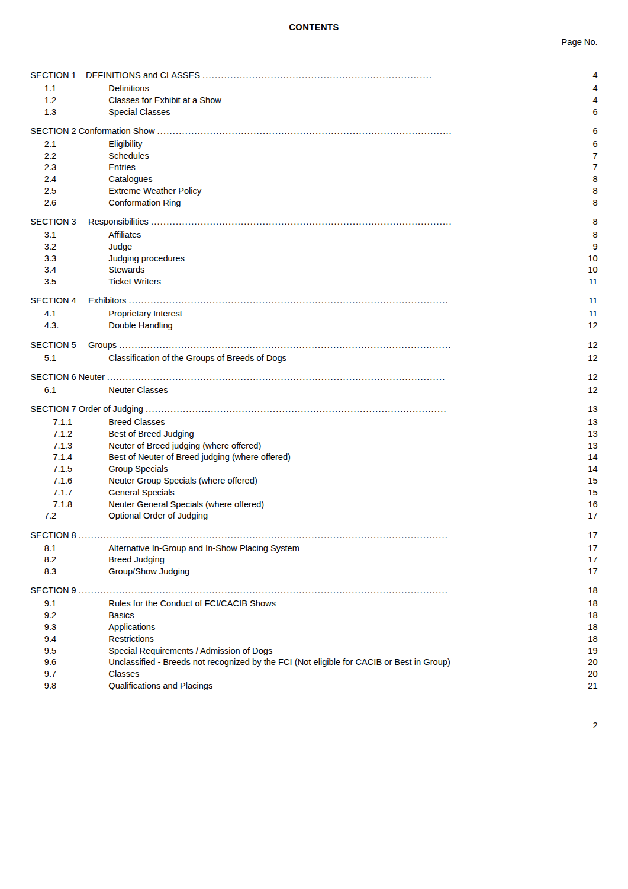CONTENTS
Page No.
| SECTION 1 – DEFINITIONS and CLASSES .......................................................................... | 4 |
| 1.1 | Definitions | 4 |
| 1.2 | Classes for Exhibit at a Show | 4 |
| 1.3 | Special Classes | 6 |
| SECTION 2 Conformation Show ............................................................................................... | 6 |
| 2.1 | Eligibility | 6 |
| 2.2 | Schedules | 7 |
| 2.3 | Entries | 7 |
| 2.4 | Catalogues | 8 |
| 2.5 | Extreme Weather Policy | 8 |
| 2.6 | Conformation Ring | 8 |
| SECTION 3 Responsibilities ................................................................................................. | 8 |
| 3.1 | Affiliates | 8 |
| 3.2 | Judge | 9 |
| 3.3 | Judging procedures | 10 |
| 3.4 | Stewards | 10 |
| 3.5 | Ticket Writers | 11 |
| SECTION 4 Exhibitors ....................................................................................................... | 11 |
| 4.1 | Proprietary Interest | 11 |
| 4.3. | Double Handling | 12 |
| SECTION 5 Groups ........................................................................................................... | 12 |
| 5.1 | Classification of the Groups of Breeds of Dogs | 12 |
| SECTION 6 Neuter ............................................................................................................. | 12 |
| 6.1 | Neuter Classes | 12 |
| SECTION 7 Order of Judging ................................................................................................. | 13 |
| 7.1.1 | Breed Classes | 13 |
| 7.1.2 | Best of Breed Judging | 13 |
| 7.1.3 | Neuter of Breed judging (where offered) | 13 |
| 7.1.4 | Best of Neuter of Breed judging (where offered) | 14 |
| 7.1.5 | Group Specials | 14 |
| 7.1.6 | Neuter Group Specials (where offered) | 15 |
| 7.1.7 | General Specials | 15 |
| 7.1.8 | Neuter General Specials (where offered) | 16 |
| 7.2 | Optional Order of Judging | 17 |
| SECTION 8 ....................................................................................................................... | 17 |
| 8.1 | Alternative In-Group and In-Show Placing System | 17 |
| 8.2 | Breed Judging | 17 |
| 8.3 | Group/Show Judging | 17 |
| SECTION 9 ....................................................................................................................... | 18 |
| 9.1 | Rules for the Conduct of FCI/CACIB Shows | 18 |
| 9.2 | Basics | 18 |
| 9.3 | Applications | 18 |
| 9.4 | Restrictions | 18 |
| 9.5 | Special Requirements / Admission of Dogs | 19 |
| 9.6 | Unclassified - Breeds not recognized by the FCI (Not eligible for CACIB or Best in Group) | 20 |
| 9.7 | Classes | 20 |
| 9.8 | Qualifications and Placings | 21 |
2